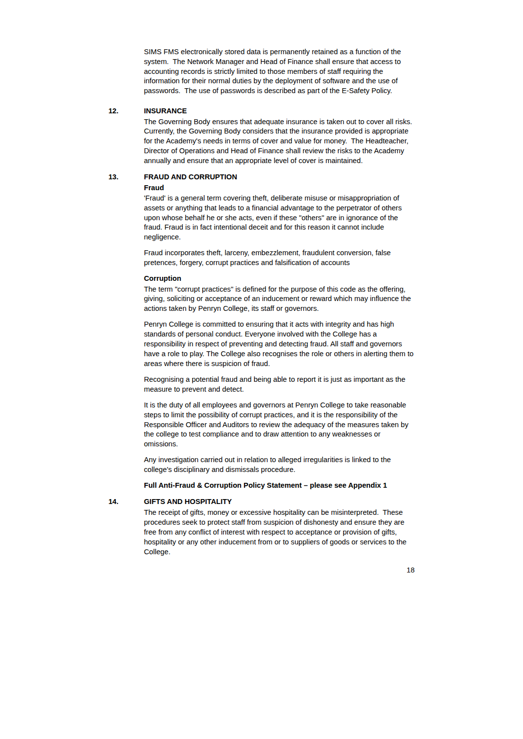SIMS FMS electronically stored data is permanently retained as a function of the system. The Network Manager and Head of Finance shall ensure that access to accounting records is strictly limited to those members of staff requiring the information for their normal duties by the deployment of software and the use of passwords. The use of passwords is described as part of the E-Safety Policy.
12. Insurance
The Governing Body ensures that adequate insurance is taken out to cover all risks. Currently, the Governing Body considers that the insurance provided is appropriate for the Academy's needs in terms of cover and value for money. The Headteacher, Director of Operations and Head of Finance shall review the risks to the Academy annually and ensure that an appropriate level of cover is maintained.
13. Fraud and Corruption
Fraud
'Fraud' is a general term covering theft, deliberate misuse or misappropriation of assets or anything that leads to a financial advantage to the perpetrator of others upon whose behalf he or she acts, even if these "others" are in ignorance of the fraud. Fraud is in fact intentional deceit and for this reason it cannot include negligence.
Fraud incorporates theft, larceny, embezzlement, fraudulent conversion, false pretences, forgery, corrupt practices and falsification of accounts
Corruption
The term "corrupt practices" is defined for the purpose of this code as the offering, giving, soliciting or acceptance of an inducement or reward which may influence the actions taken by Penryn College, its staff or governors.
Penryn College is committed to ensuring that it acts with integrity and has high standards of personal conduct. Everyone involved with the College has a responsibility in respect of preventing and detecting fraud. All staff and governors have a role to play. The College also recognises the role or others in alerting them to areas where there is suspicion of fraud.
Recognising a potential fraud and being able to report it is just as important as the measure to prevent and detect.
It is the duty of all employees and governors at Penryn College to take reasonable steps to limit the possibility of corrupt practices, and it is the responsibility of the Responsible Officer and Auditors to review the adequacy of the measures taken by the college to test compliance and to draw attention to any weaknesses or omissions.
Any investigation carried out in relation to alleged irregularities is linked to the college's disciplinary and dismissals procedure.
Full Anti-Fraud & Corruption Policy Statement – please see Appendix 1
14. Gifts and Hospitality
The receipt of gifts, money or excessive hospitality can be misinterpreted. These procedures seek to protect staff from suspicion of dishonesty and ensure they are free from any conflict of interest with respect to acceptance or provision of gifts, hospitality or any other inducement from or to suppliers of goods or services to the College.
18